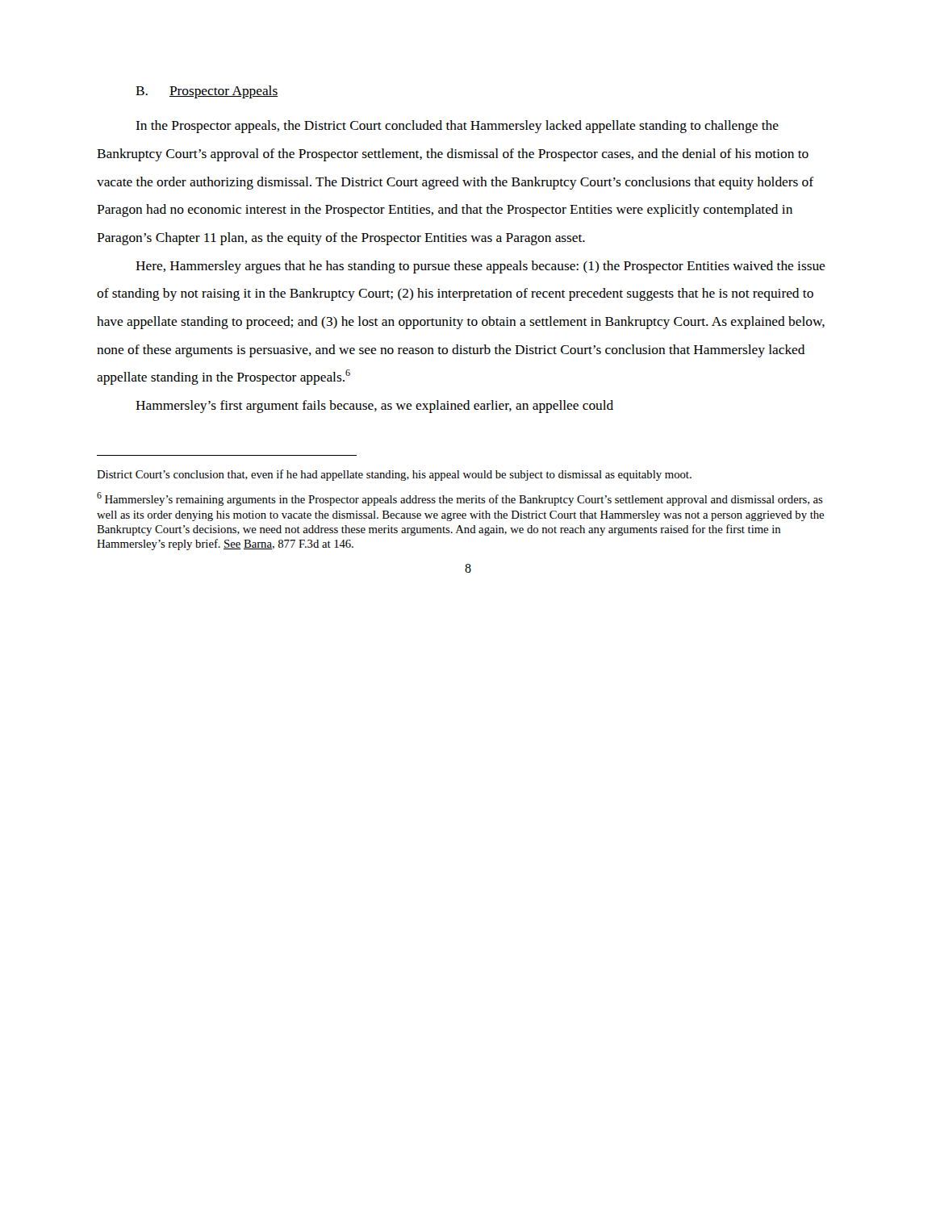B. Prospector Appeals
In the Prospector appeals, the District Court concluded that Hammersley lacked appellate standing to challenge the Bankruptcy Court’s approval of the Prospector settlement, the dismissal of the Prospector cases, and the denial of his motion to vacate the order authorizing dismissal. The District Court agreed with the Bankruptcy Court’s conclusions that equity holders of Paragon had no economic interest in the Prospector Entities, and that the Prospector Entities were explicitly contemplated in Paragon’s Chapter 11 plan, as the equity of the Prospector Entities was a Paragon asset.
Here, Hammersley argues that he has standing to pursue these appeals because: (1) the Prospector Entities waived the issue of standing by not raising it in the Bankruptcy Court; (2) his interpretation of recent precedent suggests that he is not required to have appellate standing to proceed; and (3) he lost an opportunity to obtain a settlement in Bankruptcy Court. As explained below, none of these arguments is persuasive, and we see no reason to disturb the District Court’s conclusion that Hammersley lacked appellate standing in the Prospector appeals.6
Hammersley’s first argument fails because, as we explained earlier, an appellee could
District Court’s conclusion that, even if he had appellate standing, his appeal would be subject to dismissal as equitably moot.
6 Hammersley’s remaining arguments in the Prospector appeals address the merits of the Bankruptcy Court’s settlement approval and dismissal orders, as well as its order denying his motion to vacate the dismissal. Because we agree with the District Court that Hammersley was not a person aggrieved by the Bankruptcy Court’s decisions, we need not address these merits arguments. And again, we do not reach any arguments raised for the first time in Hammersley’s reply brief. See Barna, 877 F.3d at 146.
8